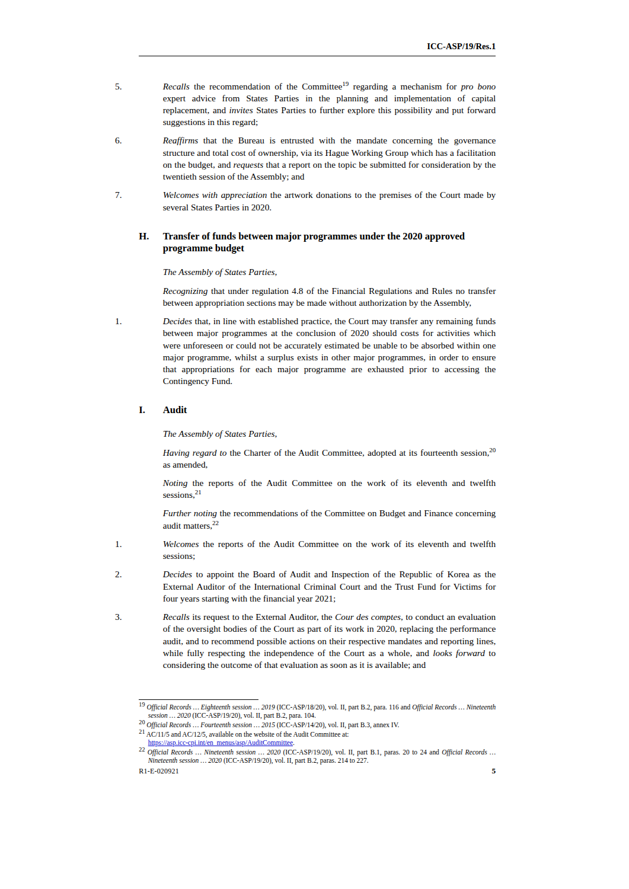ICC-ASP/19/Res.1
5. Recalls the recommendation of the Committee19 regarding a mechanism for pro bono expert advice from States Parties in the planning and implementation of capital replacement, and invites States Parties to further explore this possibility and put forward suggestions in this regard;
6. Reaffirms that the Bureau is entrusted with the mandate concerning the governance structure and total cost of ownership, via its Hague Working Group which has a facilitation on the budget, and requests that a report on the topic be submitted for consideration by the twentieth session of the Assembly; and
7. Welcomes with appreciation the artwork donations to the premises of the Court made by several States Parties in 2020.
H. Transfer of funds between major programmes under the 2020 approved programme budget
The Assembly of States Parties,
Recognizing that under regulation 4.8 of the Financial Regulations and Rules no transfer between appropriation sections may be made without authorization by the Assembly,
1. Decides that, in line with established practice, the Court may transfer any remaining funds between major programmes at the conclusion of 2020 should costs for activities which were unforeseen or could not be accurately estimated be unable to be absorbed within one major programme, whilst a surplus exists in other major programmes, in order to ensure that appropriations for each major programme are exhausted prior to accessing the Contingency Fund.
I. Audit
The Assembly of States Parties,
Having regard to the Charter of the Audit Committee, adopted at its fourteenth session,20 as amended,
Noting the reports of the Audit Committee on the work of its eleventh and twelfth sessions,21
Further noting the recommendations of the Committee on Budget and Finance concerning audit matters,22
1. Welcomes the reports of the Audit Committee on the work of its eleventh and twelfth sessions;
2. Decides to appoint the Board of Audit and Inspection of the Republic of Korea as the External Auditor of the International Criminal Court and the Trust Fund for Victims for four years starting with the financial year 2021;
3. Recalls its request to the External Auditor, the Cour des comptes, to conduct an evaluation of the oversight bodies of the Court as part of its work in 2020, replacing the performance audit, and to recommend possible actions on their respective mandates and reporting lines, while fully respecting the independence of the Court as a whole, and looks forward to considering the outcome of that evaluation as soon as it is available; and
19 Official Records … Eighteenth session … 2019 (ICC-ASP/18/20), vol. II, part B.2, para. 116 and Official Records … Nineteenth session … 2020 (ICC-ASP/19/20), vol. II, part B.2, para. 104.
20 Official Records … Fourteenth session … 2015 (ICC-ASP/14/20), vol. II, part B.3, annex IV.
21 AC/11/5 and AC/12/5, available on the website of the Audit Committee at:
https://asp.icc-cpi.int/en_menus/asp/AuditCommittee.
22 Official Records … Nineteenth session … 2020 (ICC-ASP/19/20), vol. II, part B.1, paras. 20 to 24 and Official Records … Nineteenth session … 2020 (ICC-ASP/19/20), vol. II, part B.2, paras. 214 to 227.
R1-E-020921
5